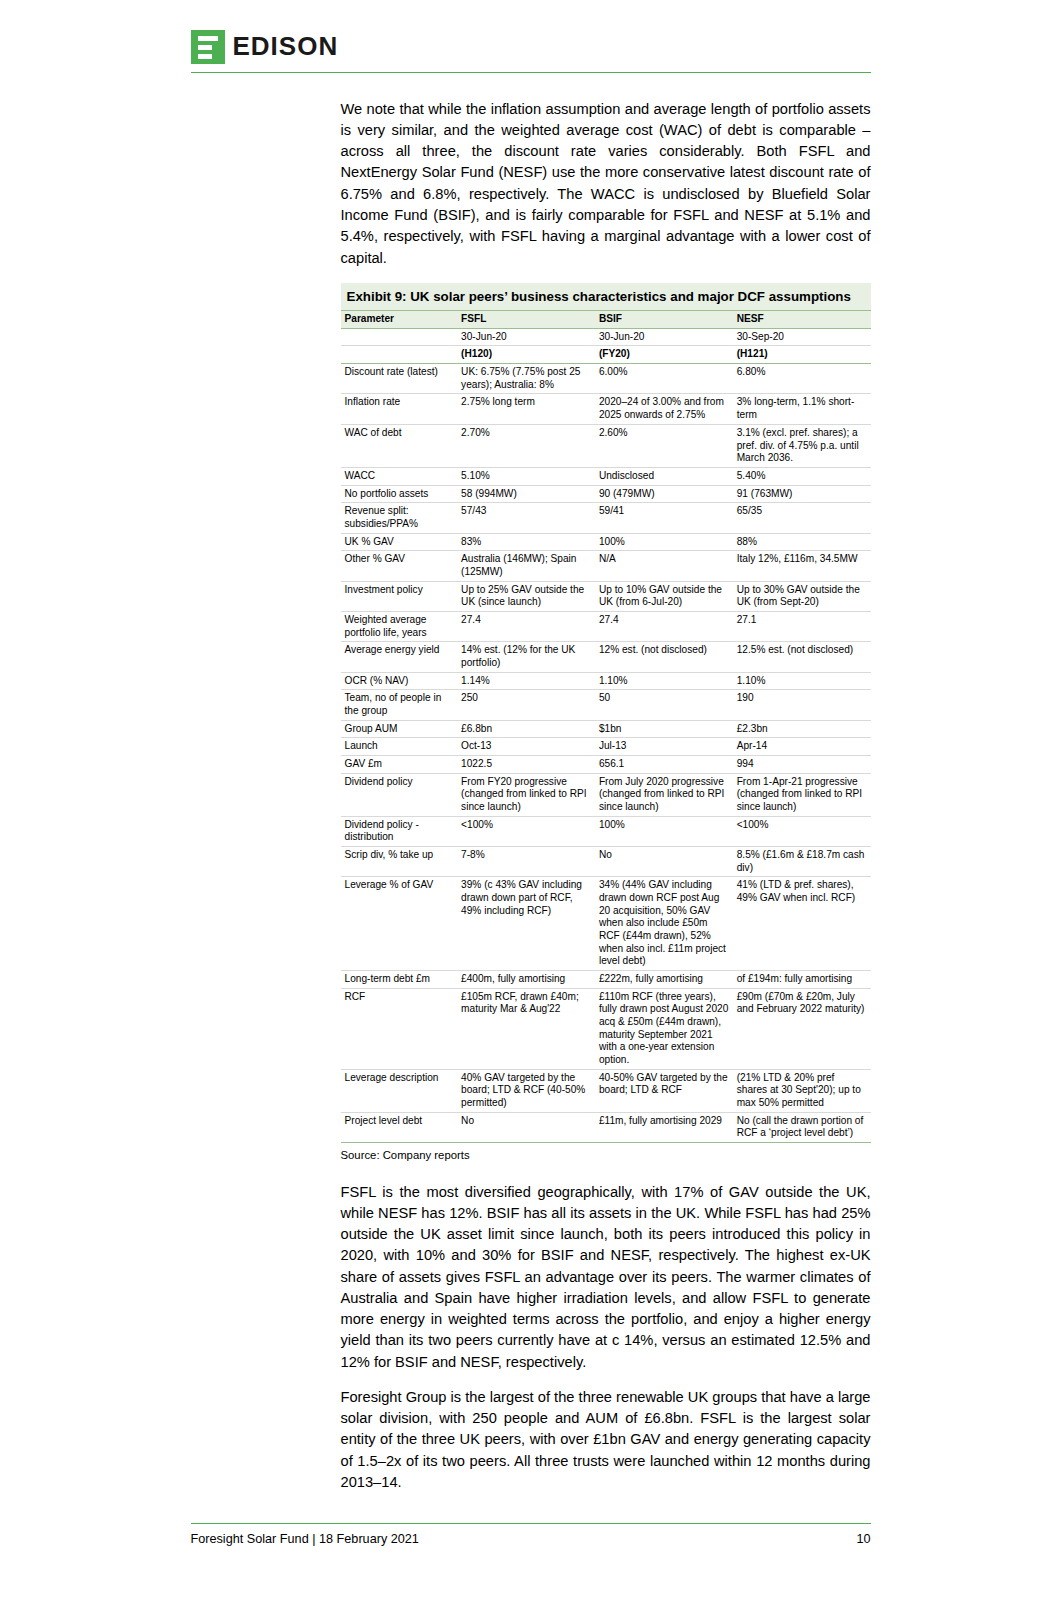EDISON
We note that while the inflation assumption and average length of portfolio assets is very similar, and the weighted average cost (WAC) of debt is comparable – across all three, the discount rate varies considerably. Both FSFL and NextEnergy Solar Fund (NESF) use the more conservative latest discount rate of 6.75% and 6.8%, respectively. The WACC is undisclosed by Bluefield Solar Income Fund (BSIF), and is fairly comparable for FSFL and NESF at 5.1% and 5.4%, respectively, with FSFL having a marginal advantage with a lower cost of capital.
Exhibit 9: UK solar peers’ business characteristics and major DCF assumptions
| Parameter | FSFL | BSIF | NESF |
| --- | --- | --- | --- |
| | 30-Jun-20 | 30-Jun-20 | 30-Sep-20 |
| | (H120) | (FY20) | (H121) |
| Discount rate (latest) | UK: 6.75% (7.75% post 25 years); Australia: 8% | 6.00% | 6.80% |
| Inflation rate | 2.75% long term | 2020–24 of 3.00% and from 2025 onwards of 2.75% | 3% long-term, 1.1% short-term |
| WAC of debt | 2.70% | 2.60% | 3.1% (excl. pref. shares); a pref. div. of 4.75% p.a. until March 2036. |
| WACC | 5.10% | Undisclosed | 5.40% |
| No portfolio assets | 58 (994MW) | 90 (479MW) | 91 (763MW) |
| Revenue split: subsidies/PPA% | 57/43 | 59/41 | 65/35 |
| UK % GAV | 83% | 100% | 88% |
| Other % GAV | Australia (146MW); Spain (125MW) | N/A | Italy 12%, £116m, 34.5MW |
| Investment policy | Up to 25% GAV outside the UK (since launch) | Up to 10% GAV outside the UK (from 6-Jul-20) | Up to 30% GAV outside the UK (from Sept-20) |
| Weighted average portfolio life, years | 27.4 | 27.4 | 27.1 |
| Average energy yield | 14% est. (12% for the UK portfolio) | 12% est. (not disclosed) | 12.5% est. (not disclosed) |
| OCR (% NAV) | 1.14% | 1.10% | 1.10% |
| Team, no of people in the group | 250 | 50 | 190 |
| Group AUM | £6.8bn | $1bn | £2.3bn |
| Launch | Oct-13 | Jul-13 | Apr-14 |
| GAV £m | 1022.5 | 656.1 | 994 |
| Dividend policy | From FY20 progressive (changed from linked to RPI since launch) | From July 2020 progressive (changed from linked to RPI since launch) | From 1-Apr-21 progressive (changed from linked to RPI since launch) |
| Dividend policy - distribution | <100% | 100% | <100% |
| Scrip div, % take up | 7-8% | No | 8.5% (£1.6m & £18.7m cash div) |
| Leverage % of GAV | 39% (c 43% GAV including drawn down part of RCF, 49% including RCF) | 34% (44% GAV including drawn down RCF post Aug 20 acquisition, 50% GAV when also include £50m RCF (£44m drawn), 52% when also incl. £11m project level debt) | 41% (LTD & pref. shares), 49% GAV when incl. RCF) |
| Long-term debt £m | £400m, fully amortising | £222m, fully amortising | of £194m: fully amortising |
| RCF | £105m RCF, drawn £40m; maturity Mar & Aug'22 | £110m RCF (three years), fully drawn post August 2020 acq & £50m (£44m drawn), maturity September 2021 with a one-year extension option. | £90m (£70m & £20m, July and February 2022 maturity) |
| Leverage description | 40% GAV targeted by the board; LTD & RCF (40-50% permitted) | 40-50% GAV targeted by the board; LTD & RCF | (21% LTD & 20% pref shares at 30 Sept'20); up to max 50% permitted |
| Project level debt | No | £11m, fully amortising 2029 | No (call the drawn portion of RCF a ‘project level debt’) |
Source: Company reports
FSFL is the most diversified geographically, with 17% of GAV outside the UK, while NESF has 12%. BSIF has all its assets in the UK. While FSFL has had 25% outside the UK asset limit since launch, both its peers introduced this policy in 2020, with 10% and 30% for BSIF and NESF, respectively. The highest ex-UK share of assets gives FSFL an advantage over its peers. The warmer climates of Australia and Spain have higher irradiation levels, and allow FSFL to generate more energy in weighted terms across the portfolio, and enjoy a higher energy yield than its two peers currently have at c 14%, versus an estimated 12.5% and 12% for BSIF and NESF, respectively.
Foresight Group is the largest of the three renewable UK groups that have a large solar division, with 250 people and AUM of £6.8bn. FSFL is the largest solar entity of the three UK peers, with over £1bn GAV and energy generating capacity of 1.5–2x of its two peers. All three trusts were launched within 12 months during 2013–14.
Foresight Solar Fund | 18 February 2021
10